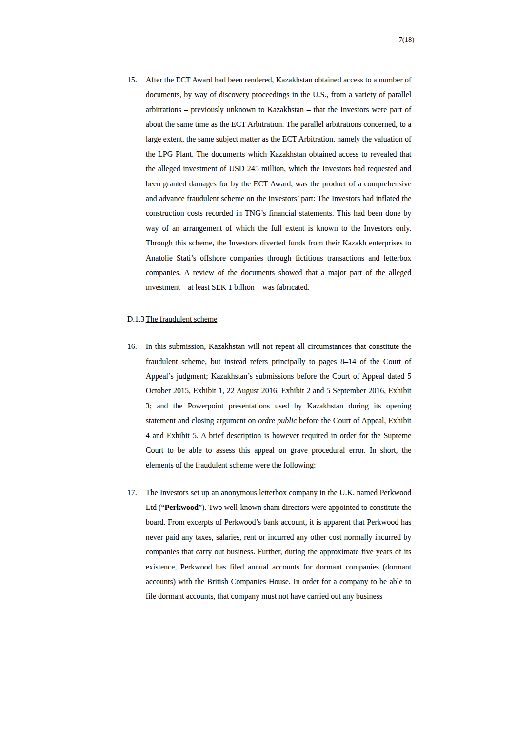7(18)
15.
After the ECT Award had been rendered, Kazakhstan obtained access to a number of documents, by way of discovery proceedings in the U.S., from a variety of parallel arbitrations – previously unknown to Kazakhstan – that the Investors were part of about the same time as the ECT Arbitration. The parallel arbitrations concerned, to a large extent, the same subject matter as the ECT Arbitration, namely the valuation of the LPG Plant. The documents which Kazakhstan obtained access to revealed that the alleged investment of USD 245 million, which the Investors had requested and been granted damages for by the ECT Award, was the product of a comprehensive and advance fraudulent scheme on the Investors’ part: The Investors had inflated the construction costs recorded in TNG’s financial statements. This had been done by way of an arrangement of which the full extent is known to the Investors only. Through this scheme, the Investors diverted funds from their Kazakh enterprises to Anatolie Stati’s offshore companies through fictitious transactions and letterbox companies. A review of the documents showed that a major part of the alleged investment – at least SEK 1 billion – was fabricated.
D.1.3
The fraudulent scheme
16.
In this submission, Kazakhstan will not repeat all circumstances that constitute the fraudulent scheme, but instead refers principally to pages 8–14 of the Court of Appeal’s judgment; Kazakhstan’s submissions before the Court of Appeal dated 5 October 2015, Exhibit 1, 22 August 2016, Exhibit 2 and 5 September 2016, Exhibit 3; and the Powerpoint presentations used by Kazakhstan during its opening statement and closing argument on ordre public before the Court of Appeal, Exhibit 4 and Exhibit 5. A brief description is however required in order for the Supreme Court to be able to assess this appeal on grave procedural error. In short, the elements of the fraudulent scheme were the following:
17.
The Investors set up an anonymous letterbox company in the U.K. named Perkwood Ltd (“Perkwood”). Two well-known sham directors were appointed to constitute the board. From excerpts of Perkwood’s bank account, it is apparent that Perkwood has never paid any taxes, salaries, rent or incurred any other cost normally incurred by companies that carry out business. Further, during the approximate five years of its existence, Perkwood has filed annual accounts for dormant companies (dormant accounts) with the British Companies House. In order for a company to be able to file dormant accounts, that company must not have carried out any business